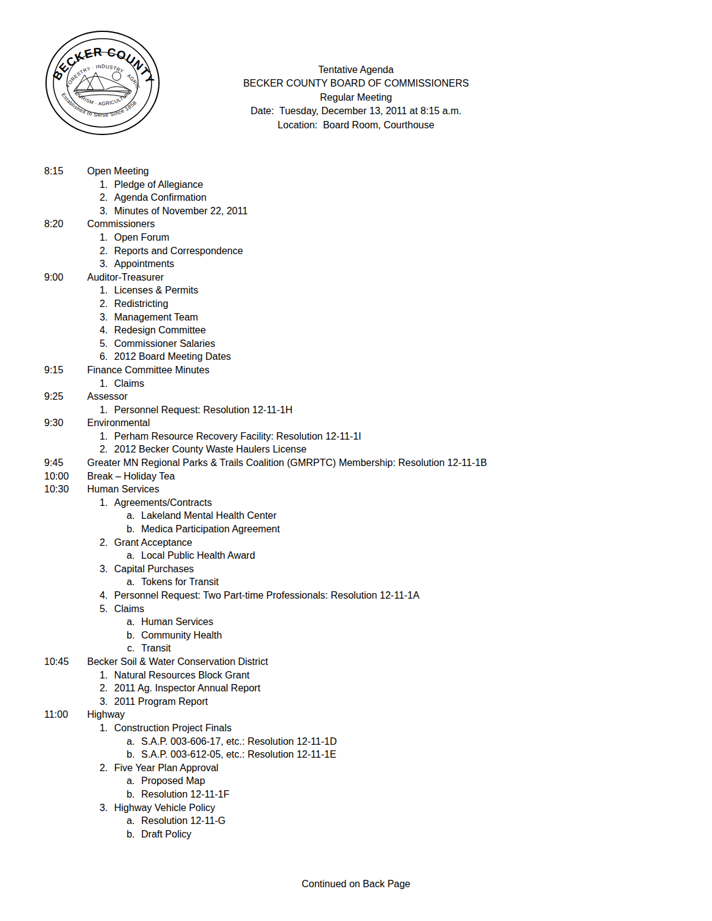BECKER COUNTY FORESTRY · INDUSTRY · AGRICULTURE Established to Serve Since 1858 TOURISM · AGRICULTURE
Tentative Agenda
BECKER COUNTY BOARD OF COMMISSIONERS
Regular Meeting
Date: Tuesday, December 13, 2011 at 8:15 a.m.
Location: Board Room, Courthouse
| 8:15 | Open Meeting Pledge of Allegiance Agenda Confirmation Minutes of November 22, 2011 |
| 8:20 | Commissioners Open Forum Reports and Correspondence Appointments |
| 9:00 | Auditor-Treasurer Licenses & Permits Redistricting Management Team Redesign Committee Commissioner Salaries 2012 Board Meeting Dates |
| 9:15 | Finance Committee Minutes Claims |
| 9:25 | Assessor Personnel Request: Resolution 12-11-1H |
| 9:30 | Environmental Perham Resource Recovery Facility: Resolution 12-11-1I 2012 Becker County Waste Haulers License |
| 9:45 | Greater MN Regional Parks & Trails Coalition (GMRPTC) Membership: Resolution 12-11-1B |
| 10:00 | Break – Holiday Tea |
| 10:30 | Human Services Agreements/Contracts Lakeland Mental Health Center Medica Participation Agreement Grant Acceptance Local Public Health Award Capital Purchases Tokens for Transit Personnel Request: Two Part-time Professionals: Resolution 12-11-1A Claims Human Services Community Health Transit |
| 10:45 | Becker Soil & Water Conservation District Natural Resources Block Grant 2011 Ag. Inspector Annual Report 2011 Program Report |
| 11:00 | Highway Construction Project Finals S.A.P. 003-606-17, etc.: Resolution 12-11-1D S.A.P. 003-612-05, etc.: Resolution 12-11-1E Five Year Plan Approval Proposed Map Resolution 12-11-1F Highway Vehicle Policy Resolution 12-11-G Draft Policy |
Continued on Back Page